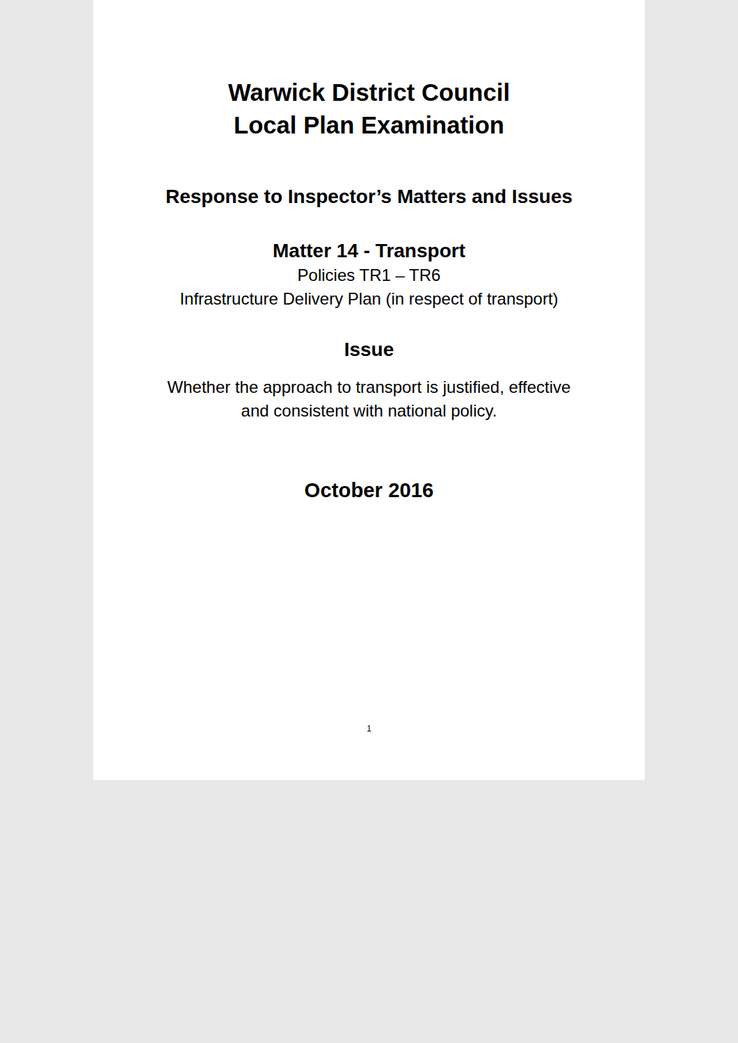Warwick District Council
Local Plan Examination
Response to Inspector’s Matters and Issues
Matter 14 - Transport
Policies TR1 – TR6
Infrastructure Delivery Plan (in respect of transport)
Issue
Whether the approach to transport is justified, effective and consistent with national policy.
October 2016
1